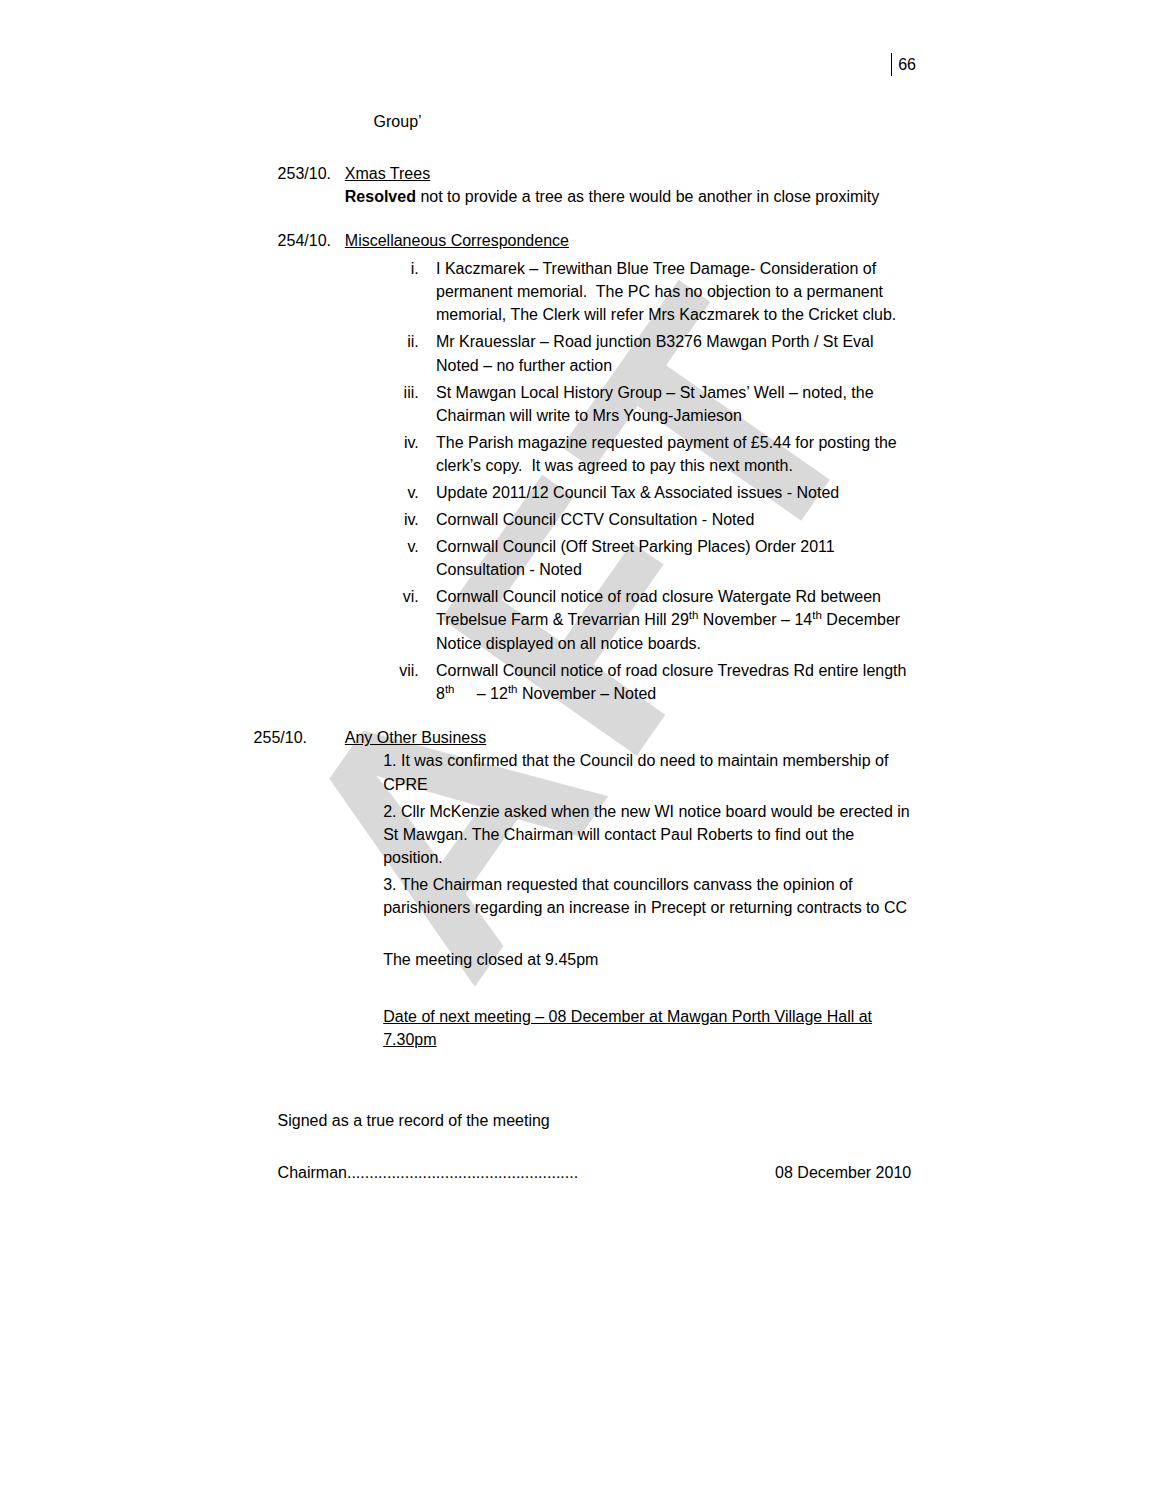AFT
66
Group’
253/10.
Xmas Trees
Resolved not to provide a tree as there would be another in close proximity
254/10.
Miscellaneous Correspondence
i. I Kaczmarek – Trewithan Blue Tree Damage- Consideration of permanent memorial. The PC has no objection to a permanent memorial, The Clerk will refer Mrs Kaczmarek to the Cricket club.
ii. Mr Krauesslar – Road junction B3276 Mawgan Porth / St Eval Noted – no further action
iii. St Mawgan Local History Group – St James’ Well – noted, the Chairman will write to Mrs Young-Jamieson
iv. The Parish magazine requested payment of £5.44 for posting the clerk’s copy. It was agreed to pay this next month.
v. Update 2011/12 Council Tax & Associated issues - Noted
iv. Cornwall Council CCTV Consultation - Noted
v. Cornwall Council (Off Street Parking Places) Order 2011 Consultation - Noted
vi. Cornwall Council notice of road closure Watergate Rd between Trebelsue Farm & Trevarrian Hill 29th November – 14th December Notice displayed on all notice boards.
vii. Cornwall Council notice of road closure Trevedras Rd entire length 8th – 12th November – Noted
255/10.
Any Other Business
1. It was confirmed that the Council do need to maintain membership of CPRE
2. Cllr McKenzie asked when the new WI notice board would be erected in St Mawgan. The Chairman will contact Paul Roberts to find out the position.
3. The Chairman requested that councillors canvass the opinion of parishioners regarding an increase in Precept or returning contracts to CC
The meeting closed at 9.45pm
Date of next meeting – 08 December at Mawgan Porth Village Hall at 7.30pm
Signed as a true record of the meeting
Chairman.................................................... 08 December 2010